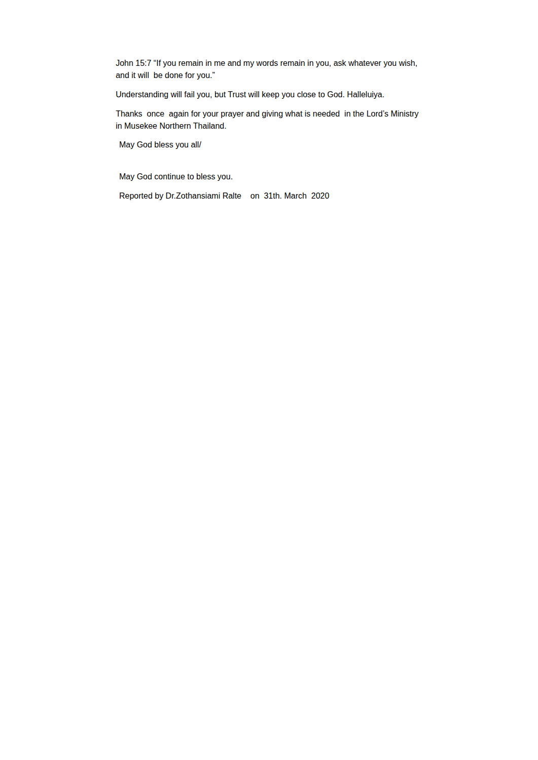John 15:7 “If you remain in me and my words remain in you, ask whatever you wish, and it will be done for you.”
Understanding will fail you, but Trust will keep you close to God. Halleluiya.
Thanks once again for your prayer and giving what is needed in the Lord’s Ministry in Musekee Northern Thailand.
May God bless you all/
May God continue to bless you.
Reported by Dr.Zothansiami Ralte on 31th. March 2020